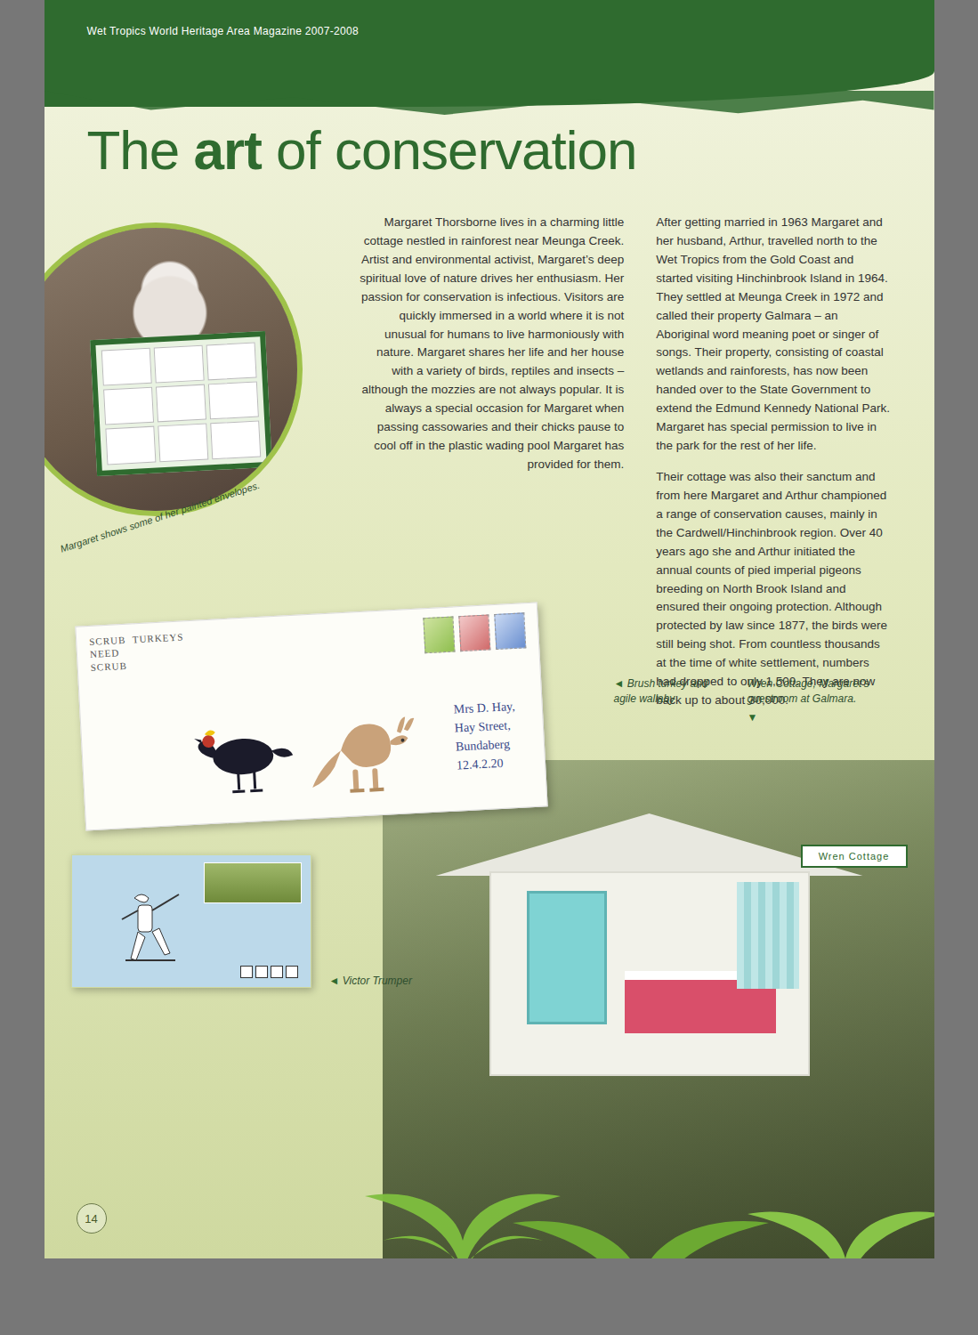Wet Tropics World Heritage Area Magazine 2007-2008
The art of conservation
Margaret shows some of her painted envelopes.
Margaret Thorsborne lives in a charming little cottage nestled in rainforest near Meunga Creek. Artist and environmental activist, Margaret’s deep spiritual love of nature drives her enthusiasm. Her passion for conservation is infectious. Visitors are quickly immersed in a world where it is not unusual for humans to live harmoniously with nature. Margaret shares her life and her house with a variety of birds, reptiles and insects – although the mozzies are not always popular. It is always a special occasion for Margaret when passing cassowaries and their chicks pause to cool off in the plastic wading pool Margaret has provided for them.
After getting married in 1963 Margaret and her husband, Arthur, travelled north to the Wet Tropics from the Gold Coast and started visiting Hinchinbrook Island in 1964. They settled at Meunga Creek in 1972 and called their property Galmara – an Aboriginal word meaning poet or singer of songs. Their property, consisting of coastal wetlands and rainforests, has now been handed over to the State Government to extend the Edmund Kennedy National Park. Margaret has special permission to live in the park for the rest of her life.
Their cottage was also their sanctum and from here Margaret and Arthur championed a range of conservation causes, mainly in the Cardwell/Hinchinbrook region. Over 40 years ago she and Arthur initiated the annual counts of pied imperial pigeons breeding on North Brook Island and ensured their ongoing protection. Although protected by law since 1877, the birds were still being shot. From countless thousands at the time of white settlement, numbers had dropped to only 1,500. They are now back up to about 30,000.
SCRUB TURKEYS
NEED
SCRUB
Mrs D. Hay,
Hay Street,
Bundaberg
12.4.2.20
Victor Trumper
Brush turkey and
agile wallaby
Wren Cottage, Margaret’s
guestroom at Galmara.
Wren Cottage
14